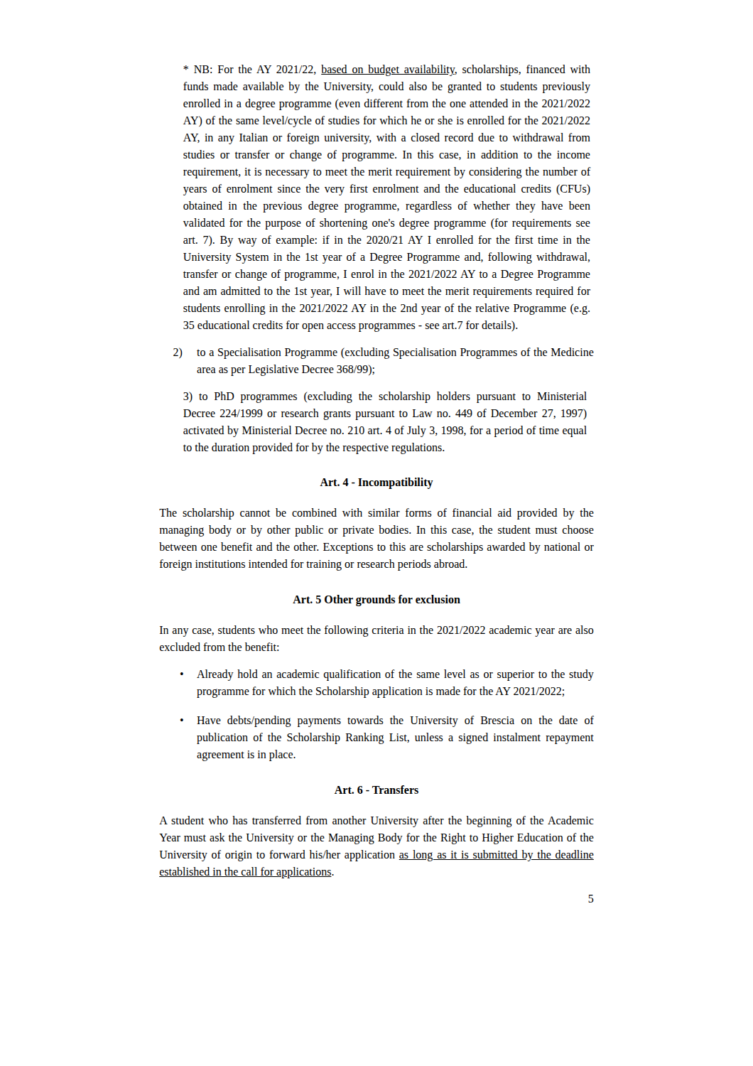* NB: For the AY 2021/22, based on budget availability, scholarships, financed with funds made available by the University, could also be granted to students previously enrolled in a degree programme (even different from the one attended in the 2021/2022 AY) of the same level/cycle of studies for which he or she is enrolled for the 2021/2022 AY, in any Italian or foreign university, with a closed record due to withdrawal from studies or transfer or change of programme. In this case, in addition to the income requirement, it is necessary to meet the merit requirement by considering the number of years of enrolment since the very first enrolment and the educational credits (CFUs) obtained in the previous degree programme, regardless of whether they have been validated for the purpose of shortening one's degree programme (for requirements see art. 7). By way of example: if in the 2020/21 AY I enrolled for the first time in the University System in the 1st year of a Degree Programme and, following withdrawal, transfer or change of programme, I enrol in the 2021/2022 AY to a Degree Programme and am admitted to the 1st year, I will have to meet the merit requirements required for students enrolling in the 2021/2022 AY in the 2nd year of the relative Programme (e.g. 35 educational credits for open access programmes - see art.7 for details).
2) to a Specialisation Programme (excluding Specialisation Programmes of the Medicine area as per Legislative Decree 368/99);
3) to PhD programmes (excluding the scholarship holders pursuant to Ministerial Decree 224/1999 or research grants pursuant to Law no. 449 of December 27, 1997) activated by Ministerial Decree no. 210 art. 4 of July 3, 1998, for a period of time equal to the duration provided for by the respective regulations.
Art. 4 - Incompatibility
The scholarship cannot be combined with similar forms of financial aid provided by the managing body or by other public or private bodies. In this case, the student must choose between one benefit and the other. Exceptions to this are scholarships awarded by national or foreign institutions intended for training or research periods abroad.
Art. 5 Other grounds for exclusion
In any case, students who meet the following criteria in the 2021/2022 academic year are also excluded from the benefit:
Already hold an academic qualification of the same level as or superior to the study programme for which the Scholarship application is made for the AY 2021/2022;
Have debts/pending payments towards the University of Brescia on the date of publication of the Scholarship Ranking List, unless a signed instalment repayment agreement is in place.
Art. 6 - Transfers
A student who has transferred from another University after the beginning of the Academic Year must ask the University or the Managing Body for the Right to Higher Education of the University of origin to forward his/her application as long as it is submitted by the deadline established in the call for applications.
5